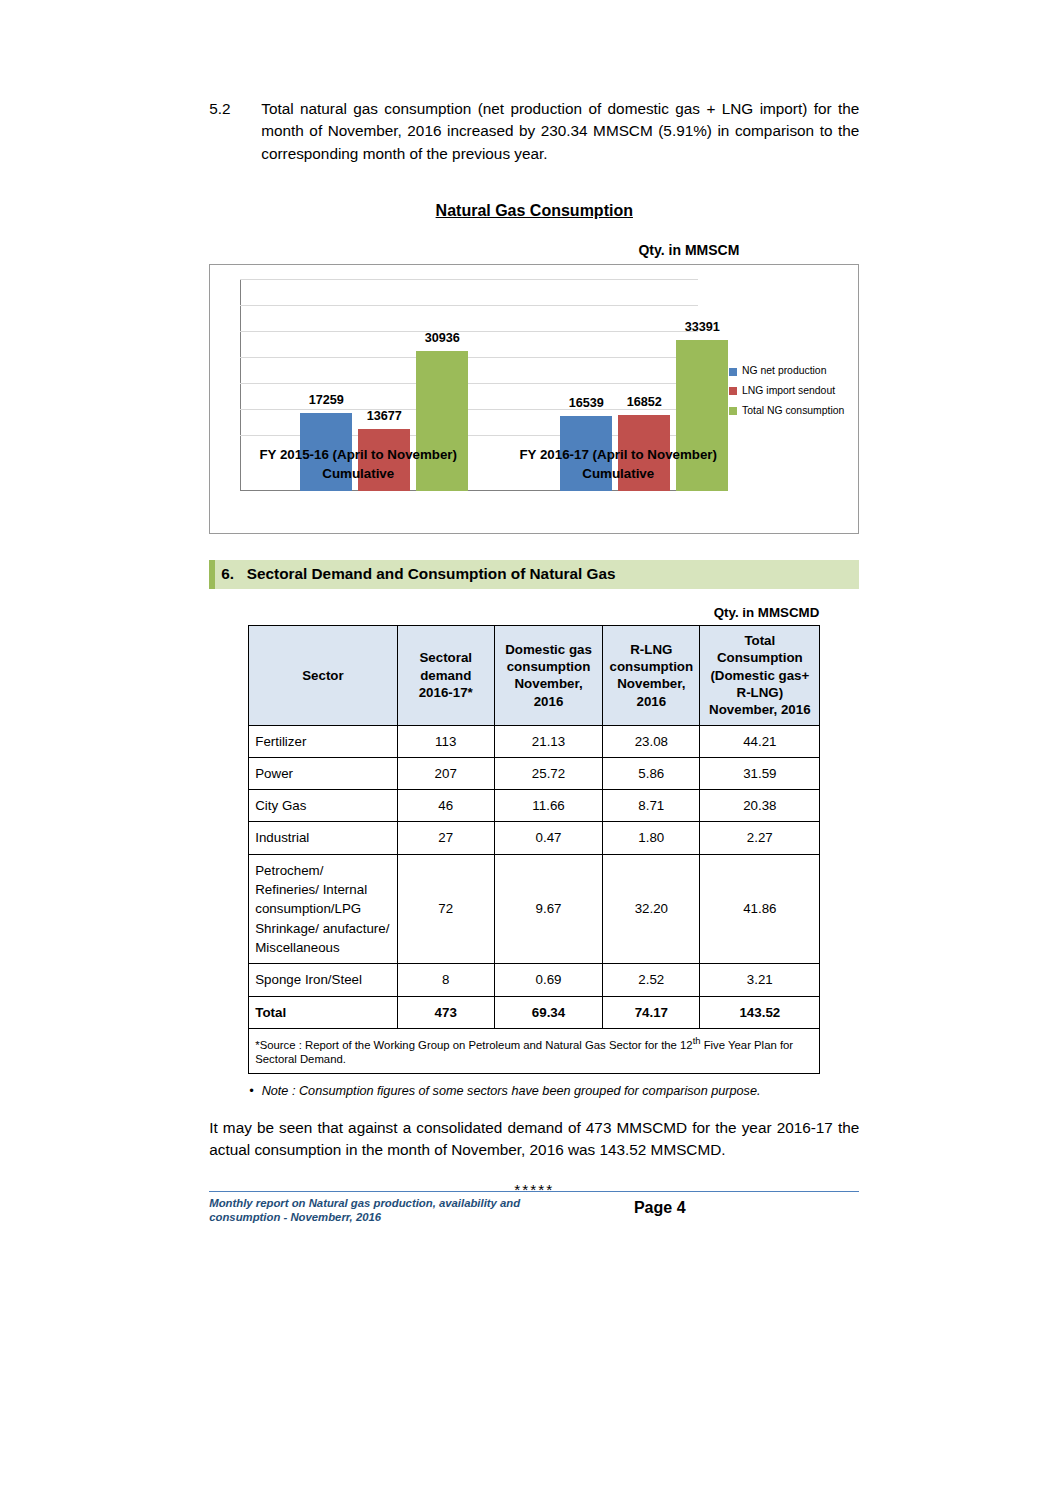5.2
Total natural gas consumption (net production of domestic gas + LNG import) for the month of November, 2016 increased by 230.34 MMSCM (5.91%) in comparison to the corresponding month of the previous year.
Natural Gas Consumption
Qty. in MMSCM
17259
13677
30936
FY 2015-16 (April to November) Cumulative
16539
16852
33391
FY 2016-17 (April to November) Cumulative
NG net production
LNG import sendout
Total NG consumption
6. Sectoral Demand and Consumption of Natural Gas
Qty. in MMSCMD
| Sector | Sectoral demand 2016-17* | Domestic gas consumption November, 2016 | R-LNG consumption November, 2016 | Total Consumption (Domestic gas+ R-LNG) November, 2016 |
| --- | --- | --- | --- | --- |
| Fertilizer | 113 | 21.13 | 23.08 | 44.21 |
| Power | 207 | 25.72 | 5.86 | 31.59 |
| City Gas | 46 | 11.66 | 8.71 | 20.38 |
| Industrial | 27 | 0.47 | 1.80 | 2.27 |
| Petrochem/ Refineries/ Internal consumption/LPG Shrinkage/ anufacture/ Miscellaneous | 72 | 9.67 | 32.20 | 41.86 |
| Sponge Iron/Steel | 8 | 0.69 | 2.52 | 3.21 |
| Total | 473 | 69.34 | 74.17 | 143.52 |
| *Source : Report of the Working Group on Petroleum and Natural Gas Sector for the 12 th Five Year Plan for Sectoral Demand. |
•Note : Consumption figures of some sectors have been grouped for comparison purpose.
It may be seen that against a consolidated demand of 473 MMSCMD for the year 2016-17 the actual consumption in the month of November, 2016 was 143.52 MMSCMD.
*****
Monthly report on Natural gas production, availability and
consumption - Novemberr, 2016
Page 4